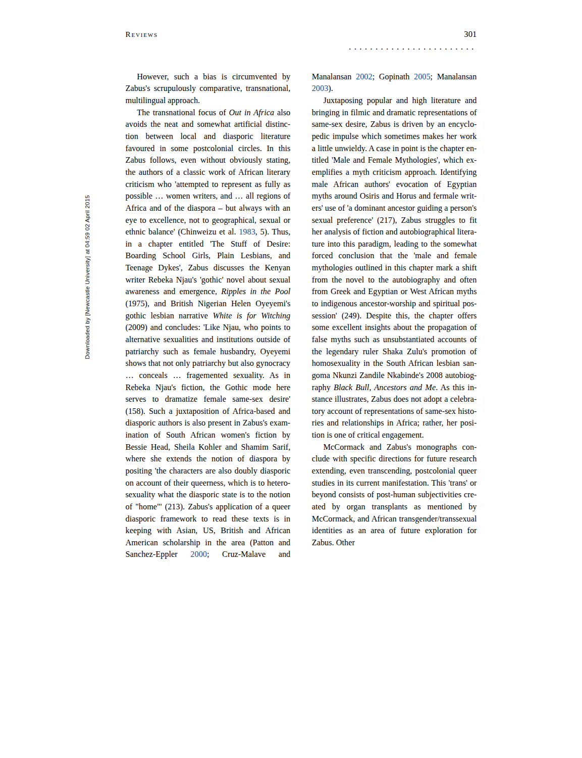Downloaded by [Newcastle University] at 04:59 02 April 2015
Reviews 301
........................
However, such a bias is circumvented by Zabus's scrupulously comparative, transnational, multilingual approach.
The transnational focus of Out in Africa also avoids the neat and somewhat artificial distinction between local and diasporic literature favoured in some postcolonial circles. In this Zabus follows, even without obviously stating, the authors of a classic work of African literary criticism who 'attempted to represent as fully as possible … women writers, and … all regions of Africa and of the diaspora – but always with an eye to excellence, not to geographical, sexual or ethnic balance' (Chinweizu et al. 1983, 5). Thus, in a chapter entitled 'The Stuff of Desire: Boarding School Girls, Plain Lesbians, and Teenage Dykes', Zabus discusses the Kenyan writer Rebeka Njau's 'gothic' novel about sexual awareness and emergence, Ripples in the Pool (1975), and British Nigerian Helen Oyeyemi's gothic lesbian narrative White is for Witching (2009) and concludes: 'Like Njau, who points to alternative sexualities and institutions outside of patriarchy such as female husbandry, Oyeyemi shows that not only patriarchy but also gynocracy … conceals … fragemented sexuality. As in Rebeka Njau's fiction, the Gothic mode here serves to dramatize female same-sex desire' (158). Such a juxtaposition of Africa-based and diasporic authors is also present in Zabus's examination of South African women's fiction by Bessie Head, Sheila Kohler and Shamim Sarif, where she extends the notion of diaspora by positing 'the characters are also doubly diasporic on account of their queerness, which is to heterosexuality what the diasporic state is to the notion of "home"' (213). Zabus's application of a queer diasporic framework to read these texts is in keeping with Asian, US, British and African American scholarship in the area (Patton and Sanchez-Eppler 2000; Cruz-Malave and Manalansan 2002; Gopinath 2005; Manalansan 2003).
Juxtaposing popular and high literature and bringing in filmic and dramatic representations of same-sex desire, Zabus is driven by an encyclopedic impulse which sometimes makes her work a little unwieldy. A case in point is the chapter entitled 'Male and Female Mythologies', which exemplifies a myth criticism approach. Identifying male African authors' evocation of Egyptian myths around Osiris and Horus and fermale writers' use of 'a dominant ancestor guiding a person's sexual preference' (217), Zabus struggles to fit her analysis of fiction and autobiographical literature into this paradigm, leading to the somewhat forced conclusion that the 'male and female mythologies outlined in this chapter mark a shift from the novel to the autobiography and often from Greek and Egyptian or West African myths to indigenous ancestor-worship and spiritual possession' (249). Despite this, the chapter offers some excellent insights about the propagation of false myths such as unsubstantiated accounts of the legendary ruler Shaka Zulu's promotion of homosexuality in the South African lesbian sangoma Nkunzi Zandile Nkabinde's 2008 autobiography Black Bull, Ancestors and Me. As this instance illustrates, Zabus does not adopt a celebratory account of representations of same-sex histories and relationships in Africa; rather, her position is one of critical engagement.
McCormack and Zabus's monographs conclude with specific directions for future research extending, even transcending, postcolonial queer studies in its current manifestation. This 'trans' or beyond consists of post-human subjectivities created by organ transplants as mentioned by McCormack, and African transgender/transsexual identities as an area of future exploration for Zabus. Other